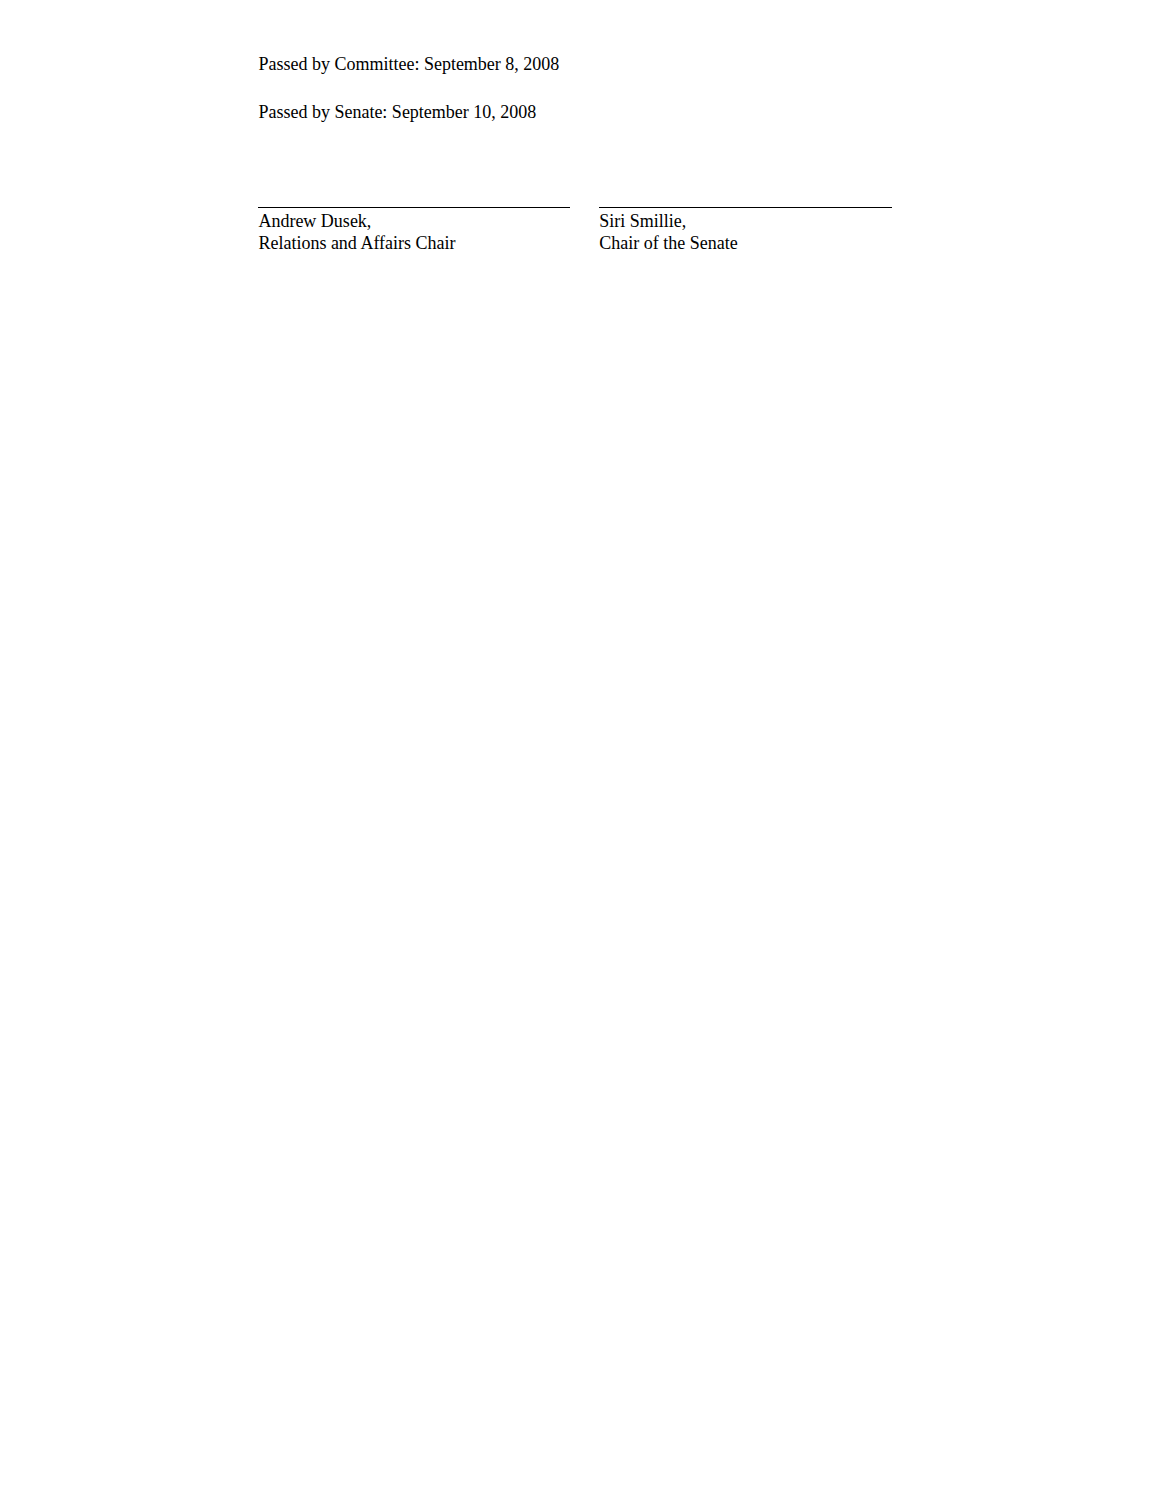Passed by Committee: September 8, 2008
Passed by Senate: September 10, 2008
| Andrew Dusek, Relations and Affairs Chair | Siri Smillie, Chair of the Senate |